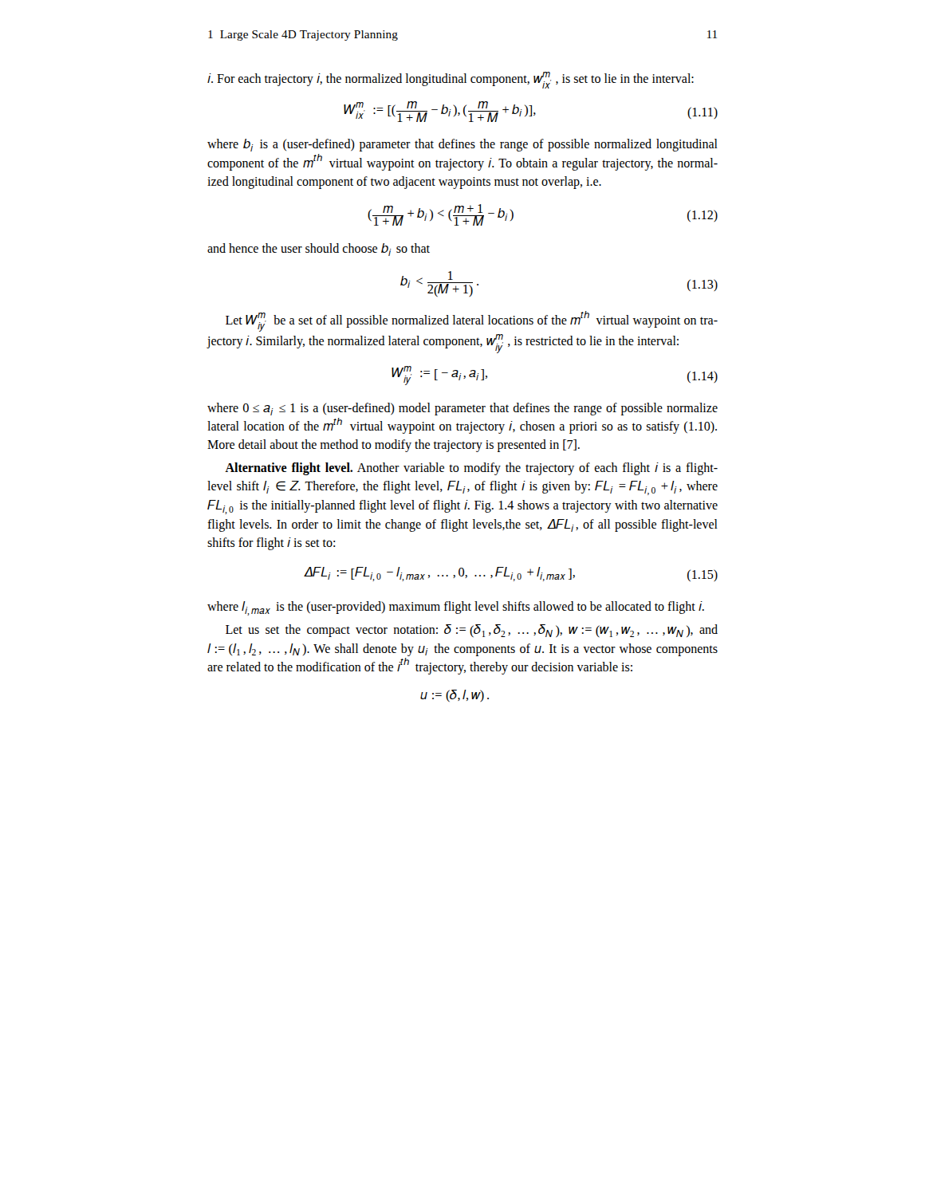1 Large Scale 4D Trajectory Planning 11
i. For each trajectory i, the normalized longitudinal component, wix′m, is set to lie in the interval:
Wix′m := [ ( m1+M − bi ) , ( m1+M + bi ) ] ,
(1.11)
where bi is a (user-defined) parameter that defines the range of possible normalized longitudinal component of the mth virtual waypoint on trajectory i. To obtain a regular trajectory, the normalized longitudinal component of two adjacent waypoints must not overlap, i.e.
( m1+M + bi ) < ( m+11+M − bi )
(1.12)
and hence the user should choose bi so that
bi < 1 2(M+1) .
(1.13)
Let Wiy′m be a set of all possible normalized lateral locations of the mth virtual waypoint on trajectory i. Similarly, the normalized lateral component, wiy′m, is restricted to lie in the interval:
Wiy′m := [ −ai , ai ] ,
(1.14)
where 0≤ai≤1 is a (user-defined) model parameter that defines the range of possible normalize lateral location of the mth virtual waypoint on trajectory i, chosen a priori so as to satisfy (1.10). More detail about the method to modify the trajectory is presented in [7].
Alternative flight level. Another variable to modify the trajectory of each flight i is a flight-level shift li∈Z. Therefore, the flight level, FLi, of flight i is given by: FLi=FLi,0+li, where FLi,0 is the initially-planned flight level of flight i. Fig. 1.4 shows a trajectory with two alternative flight levels. In order to limit the change of flight levels,the set, ΔFLi, of all possible flight-level shifts for flight i is set to:
ΔFLi := [ FLi,0 − li,max ,…, 0 ,…, FLi,0 + li,max ] ,
(1.15)
where li,max is the (user-provided) maximum flight level shifts allowed to be allocated to flight i.
Let us set the compact vector notation: δ:=(δ1,δ2,…,δN), w:=(w1,w2,…,wN), and l:=(l1,l2,…,lN). We shall denote by ui the components of u. It is a vector whose components are related to the modification of the ith trajectory, thereby our decision variable is:
u := ( δ , l , w ) .